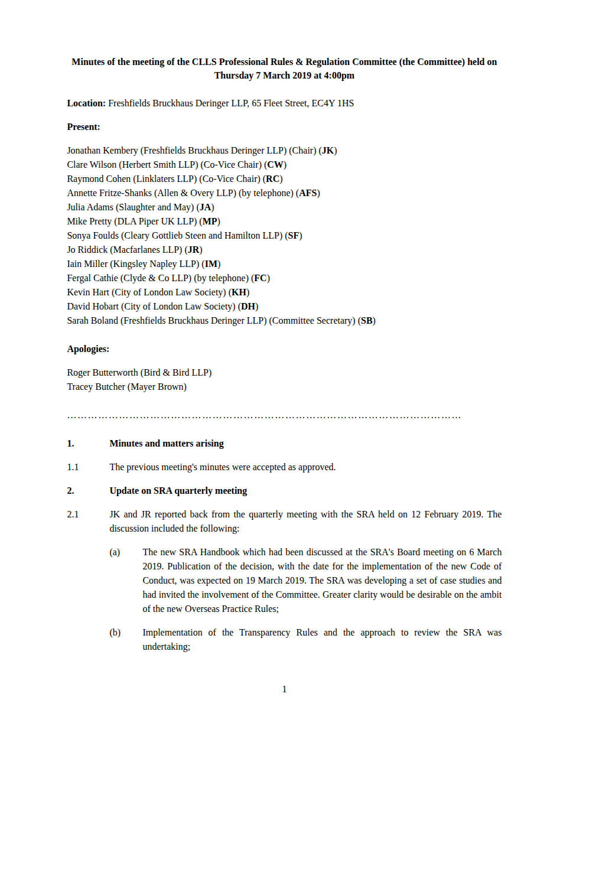Minutes of the meeting of the CLLS Professional Rules & Regulation Committee (the Committee) held on Thursday 7 March 2019 at 4:00pm
Location: Freshfields Bruckhaus Deringer LLP, 65 Fleet Street, EC4Y 1HS
Present:
Jonathan Kembery (Freshfields Bruckhaus Deringer LLP) (Chair) (JK)
Clare Wilson (Herbert Smith LLP) (Co-Vice Chair) (CW)
Raymond Cohen (Linklaters LLP) (Co-Vice Chair) (RC)
Annette Fritze-Shanks (Allen & Overy LLP) (by telephone) (AFS)
Julia Adams (Slaughter and May) (JA)
Mike Pretty (DLA Piper UK LLP) (MP)
Sonya Foulds (Cleary Gottlieb Steen and Hamilton LLP) (SF)
Jo Riddick (Macfarlanes LLP) (JR)
Iain Miller (Kingsley Napley LLP) (IM)
Fergal Cathie (Clyde & Co LLP) (by telephone) (FC)
Kevin Hart (City of London Law Society) (KH)
David Hobart (City of London Law Society) (DH)
Sarah Boland (Freshfields Bruckhaus Deringer LLP) (Committee Secretary) (SB)
Apologies:
Roger Butterworth (Bird & Bird LLP)
Tracey Butcher (Mayer Brown)
……………………………………………………………………………………………………
1.
Minutes and matters arising
1.1
The previous meeting's minutes were accepted as approved.
2.
Update on SRA quarterly meeting
2.1
JK and JR reported back from the quarterly meeting with the SRA held on 12 February 2019. The discussion included the following:
(a)
The new SRA Handbook which had been discussed at the SRA's Board meeting on 6 March 2019. Publication of the decision, with the date for the implementation of the new Code of Conduct, was expected on 19 March 2019. The SRA was developing a set of case studies and had invited the involvement of the Committee. Greater clarity would be desirable on the ambit of the new Overseas Practice Rules;
(b)
Implementation of the Transparency Rules and the approach to review the SRA was undertaking;
1